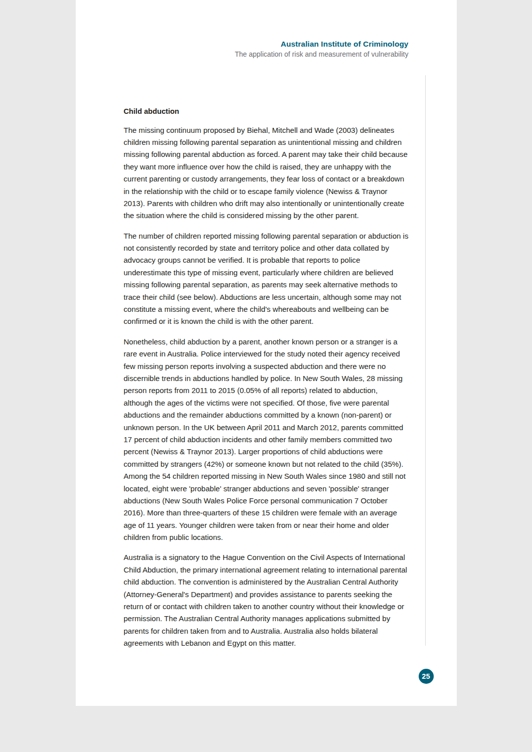Australian Institute of Criminology
The application of risk and measurement of vulnerability
Child abduction
The missing continuum proposed by Biehal, Mitchell and Wade (2003) delineates children missing following parental separation as unintentional missing and children missing following parental abduction as forced. A parent may take their child because they want more influence over how the child is raised, they are unhappy with the current parenting or custody arrangements, they fear loss of contact or a breakdown in the relationship with the child or to escape family violence (Newiss & Traynor 2013). Parents with children who drift may also intentionally or unintentionally create the situation where the child is considered missing by the other parent.
The number of children reported missing following parental separation or abduction is not consistently recorded by state and territory police and other data collated by advocacy groups cannot be verified. It is probable that reports to police underestimate this type of missing event, particularly where children are believed missing following parental separation, as parents may seek alternative methods to trace their child (see below). Abductions are less uncertain, although some may not constitute a missing event, where the child's whereabouts and wellbeing can be confirmed or it is known the child is with the other parent.
Nonetheless, child abduction by a parent, another known person or a stranger is a rare event in Australia. Police interviewed for the study noted their agency received few missing person reports involving a suspected abduction and there were no discernible trends in abductions handled by police. In New South Wales, 28 missing person reports from 2011 to 2015 (0.05% of all reports) related to abduction, although the ages of the victims were not specified. Of those, five were parental abductions and the remainder abductions committed by a known (non-parent) or unknown person. In the UK between April 2011 and March 2012, parents committed 17 percent of child abduction incidents and other family members committed two percent (Newiss & Traynor 2013). Larger proportions of child abductions were committed by strangers (42%) or someone known but not related to the child (35%). Among the 54 children reported missing in New South Wales since 1980 and still not located, eight were 'probable' stranger abductions and seven 'possible' stranger abductions (New South Wales Police Force personal communication 7 October 2016). More than three-quarters of these 15 children were female with an average age of 11 years. Younger children were taken from or near their home and older children from public locations.
Australia is a signatory to the Hague Convention on the Civil Aspects of International Child Abduction, the primary international agreement relating to international parental child abduction. The convention is administered by the Australian Central Authority (Attorney-General's Department) and provides assistance to parents seeking the return of or contact with children taken to another country without their knowledge or permission. The Australian Central Authority manages applications submitted by parents for children taken from and to Australia. Australia also holds bilateral agreements with Lebanon and Egypt on this matter.
25